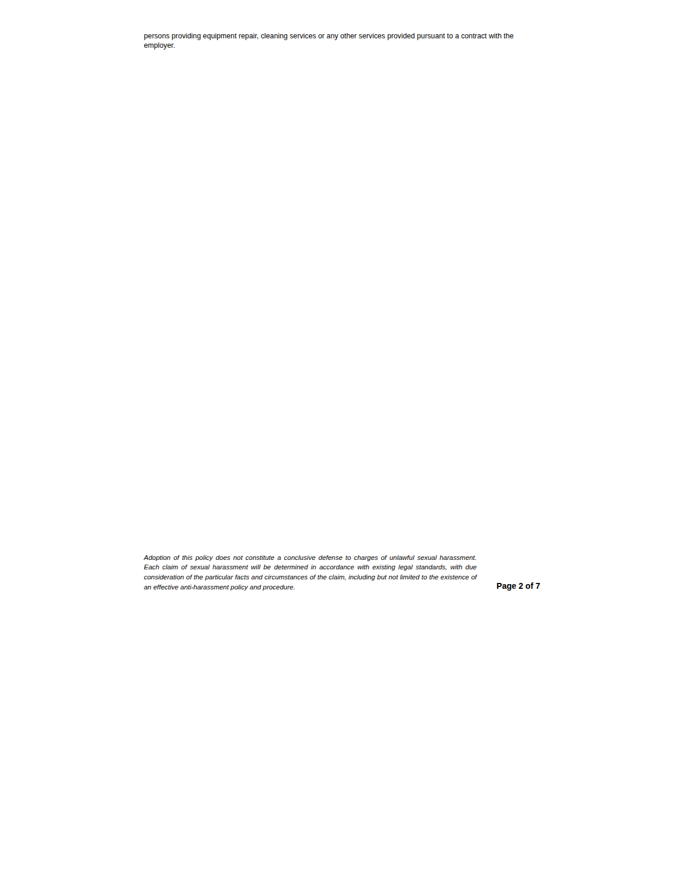persons providing equipment repair, cleaning services or any other services provided pursuant to a contract with the employer.
Adoption of this policy does not constitute a conclusive defense to charges of unlawful sexual harassment. Each claim of sexual harassment will be determined in accordance with existing legal standards, with due consideration of the particular facts and circumstances of the claim, including but not limited to the existence of an effective anti-harassment policy and procedure.
Page 2 of 7